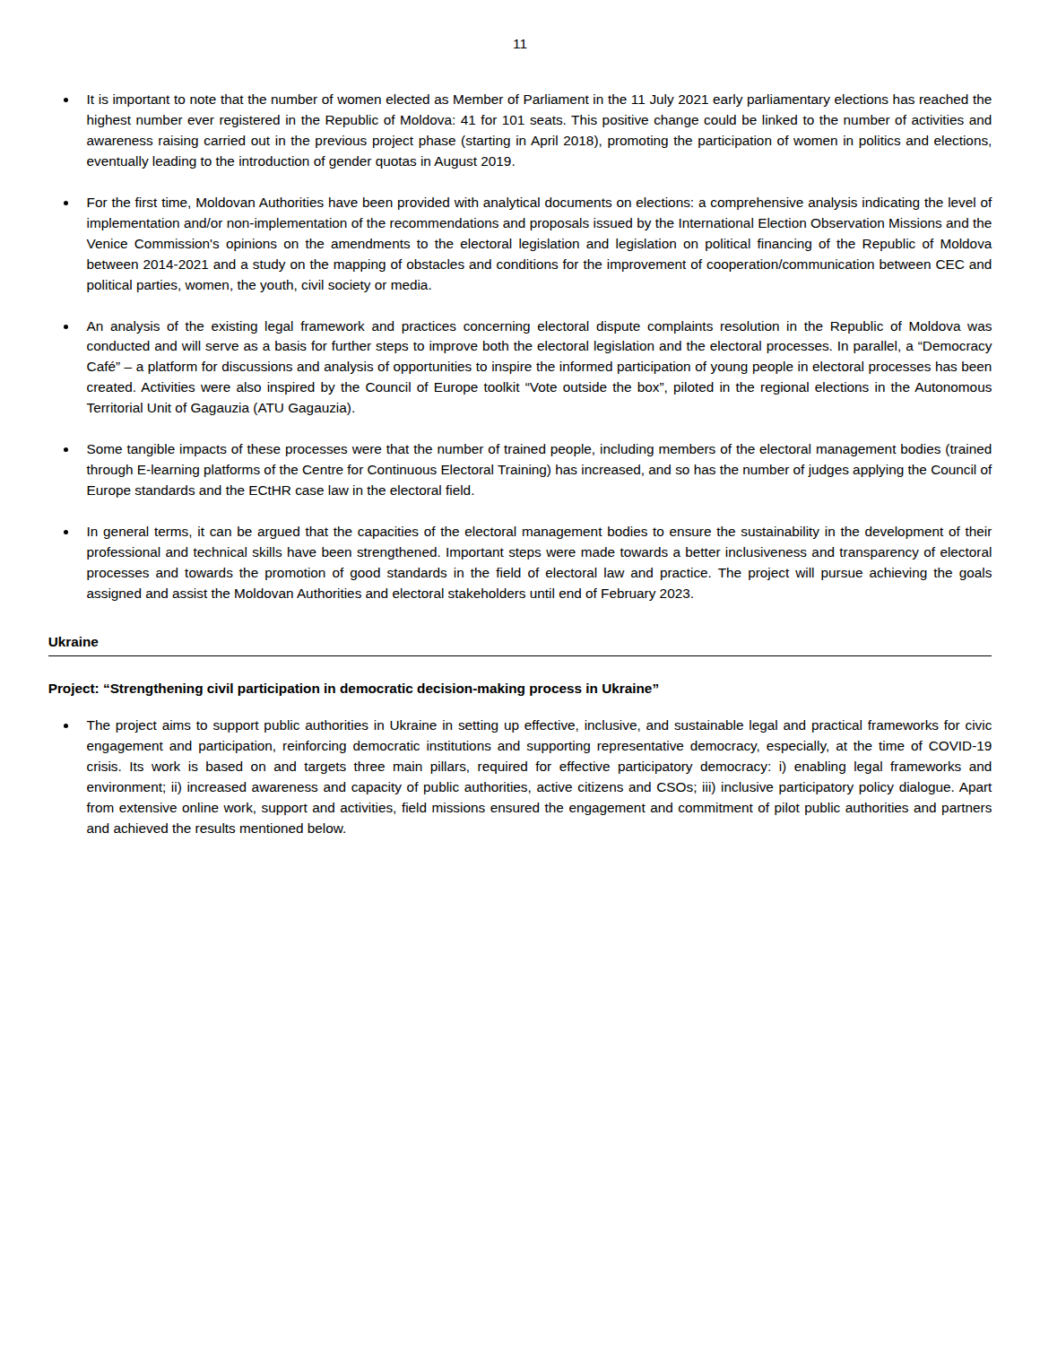11
It is important to note that the number of women elected as Member of Parliament in the 11 July 2021 early parliamentary elections has reached the highest number ever registered in the Republic of Moldova: 41 for 101 seats. This positive change could be linked to the number of activities and awareness raising carried out in the previous project phase (starting in April 2018), promoting the participation of women in politics and elections, eventually leading to the introduction of gender quotas in August 2019.
For the first time, Moldovan Authorities have been provided with analytical documents on elections: a comprehensive analysis indicating the level of implementation and/or non-implementation of the recommendations and proposals issued by the International Election Observation Missions and the Venice Commission's opinions on the amendments to the electoral legislation and legislation on political financing of the Republic of Moldova between 2014-2021 and a study on the mapping of obstacles and conditions for the improvement of cooperation/communication between CEC and political parties, women, the youth, civil society or media.
An analysis of the existing legal framework and practices concerning electoral dispute complaints resolution in the Republic of Moldova was conducted and will serve as a basis for further steps to improve both the electoral legislation and the electoral processes. In parallel, a “Democracy Café” – a platform for discussions and analysis of opportunities to inspire the informed participation of young people in electoral processes has been created. Activities were also inspired by the Council of Europe toolkit “Vote outside the box”, piloted in the regional elections in the Autonomous Territorial Unit of Gagauzia (ATU Gagauzia).
Some tangible impacts of these processes were that the number of trained people, including members of the electoral management bodies (trained through E-learning platforms of the Centre for Continuous Electoral Training) has increased, and so has the number of judges applying the Council of Europe standards and the ECtHR case law in the electoral field.
In general terms, it can be argued that the capacities of the electoral management bodies to ensure the sustainability in the development of their professional and technical skills have been strengthened. Important steps were made towards a better inclusiveness and transparency of electoral processes and towards the promotion of good standards in the field of electoral law and practice. The project will pursue achieving the goals assigned and assist the Moldovan Authorities and electoral stakeholders until end of February 2023.
Ukraine
Project: “Strengthening civil participation in democratic decision-making process in Ukraine”
The project aims to support public authorities in Ukraine in setting up effective, inclusive, and sustainable legal and practical frameworks for civic engagement and participation, reinforcing democratic institutions and supporting representative democracy, especially, at the time of COVID-19 crisis. Its work is based on and targets three main pillars, required for effective participatory democracy: i) enabling legal frameworks and environment; ii) increased awareness and capacity of public authorities, active citizens and CSOs; iii) inclusive participatory policy dialogue. Apart from extensive online work, support and activities, field missions ensured the engagement and commitment of pilot public authorities and partners and achieved the results mentioned below.